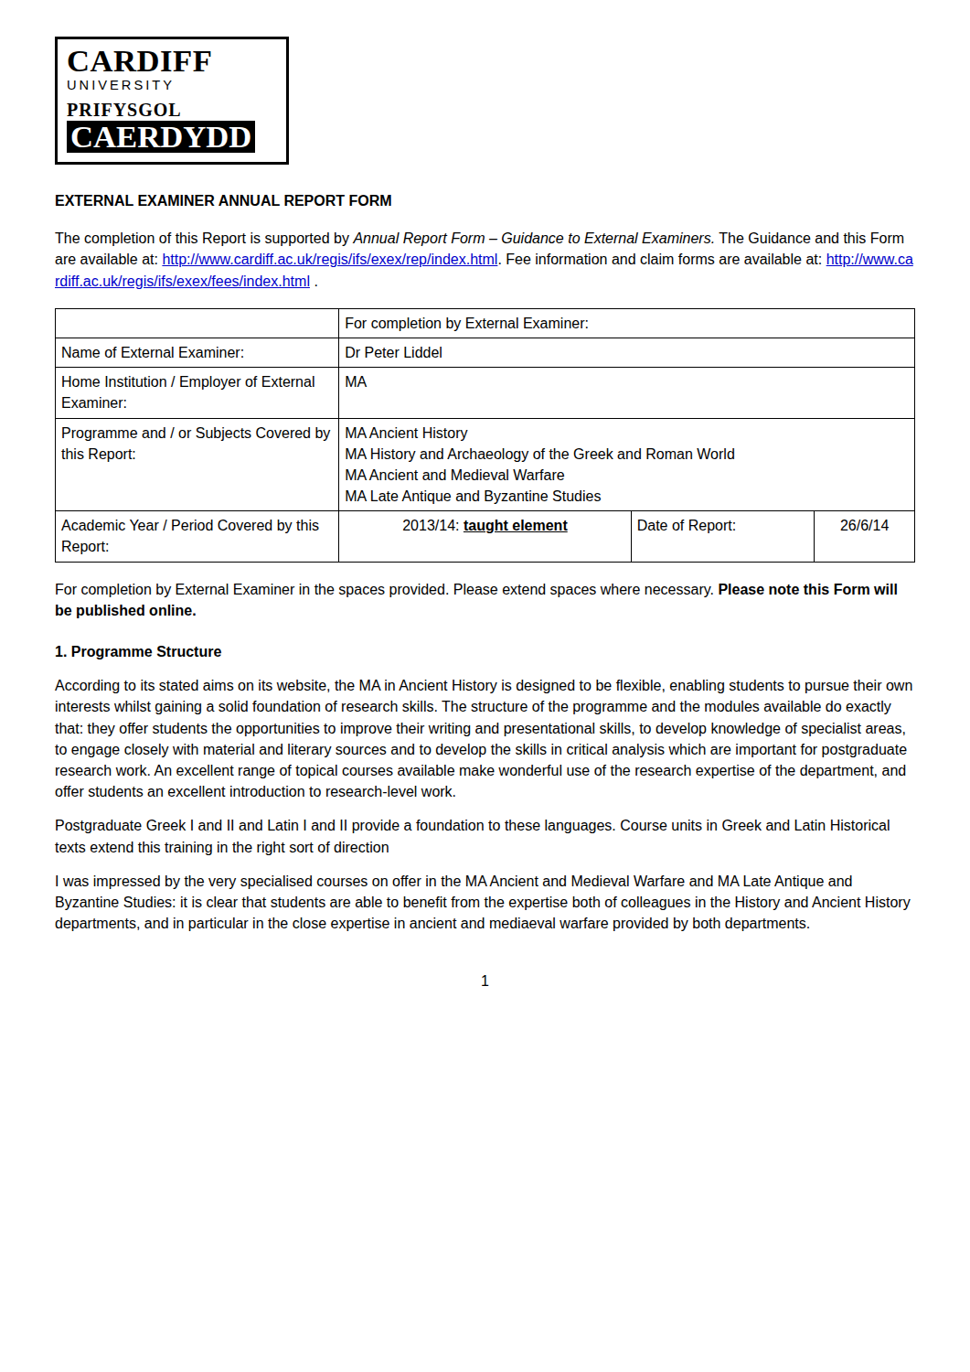CARDIFF
UNIVERSITY
PRIFYSGOL
CAERDYDD
EXTERNAL EXAMINER ANNUAL REPORT FORM
The completion of this Report is supported by Annual Report Form – Guidance to External Examiners. The Guidance and this Form are available at: http://www.cardiff.ac.uk/regis/ifs/exex/rep/index.html. Fee information and claim forms are available at: http://www.cardiff.ac.uk/regis/ifs/exex/fees/index.html .
| | For completion by External Examiner: |
| Name of External Examiner: | Dr Peter Liddel |
| Home Institution / Employer of External Examiner: | MA |
| Programme and / or Subjects Covered by this Report: | MA Ancient History MA History and Archaeology of the Greek and Roman World MA Ancient and Medieval Warfare MA Late Antique and Byzantine Studies |
| Academic Year / Period Covered by this Report: | 2013/14: taught element | Date of Report: | 26/6/14 |
For completion by External Examiner in the spaces provided. Please extend spaces where necessary. Please note this Form will be published online.
1. Programme Structure
According to its stated aims on its website, the MA in Ancient History is designed to be flexible, enabling students to pursue their own interests whilst gaining a solid foundation of research skills. The structure of the programme and the modules available do exactly that: they offer students the opportunities to improve their writing and presentational skills, to develop knowledge of specialist areas, to engage closely with material and literary sources and to develop the skills in critical analysis which are important for postgraduate research work. An excellent range of topical courses available make wonderful use of the research expertise of the department, and offer students an excellent introduction to research-level work.
Postgraduate Greek I and II and Latin I and II provide a foundation to these languages. Course units in Greek and Latin Historical texts extend this training in the right sort of direction
I was impressed by the very specialised courses on offer in the MA Ancient and Medieval Warfare and MA Late Antique and Byzantine Studies: it is clear that students are able to benefit from the expertise both of colleagues in the History and Ancient History departments, and in particular in the close expertise in ancient and mediaeval warfare provided by both departments.
1